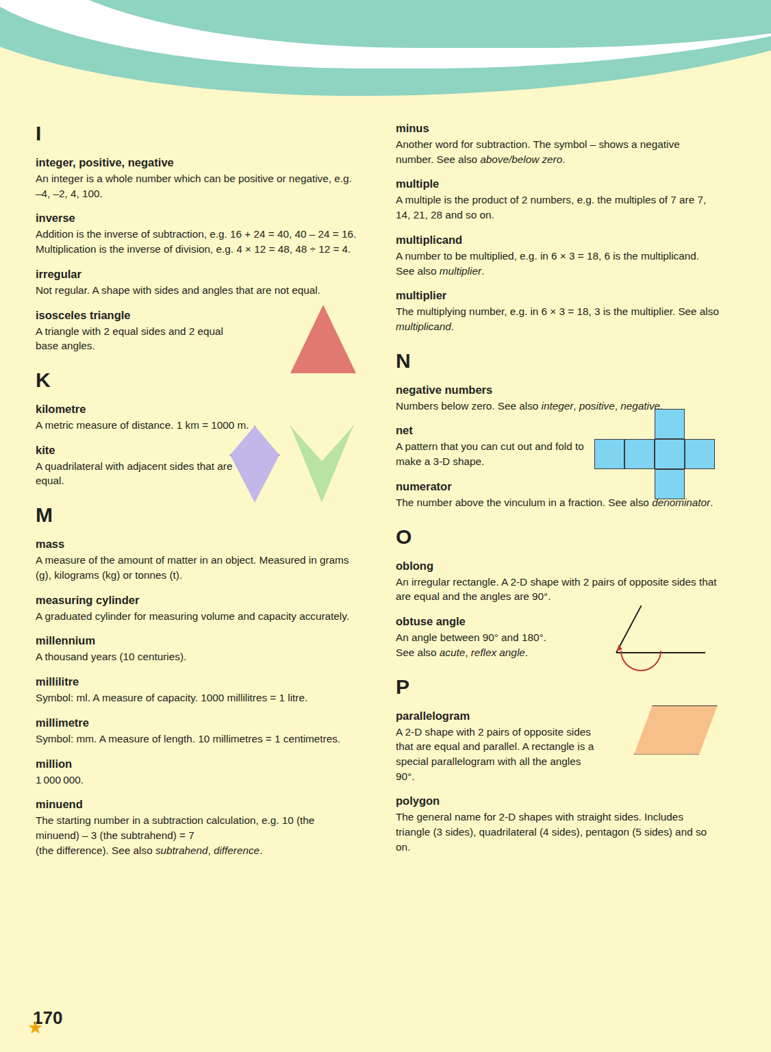I
integer, positive, negative
An integer is a whole number which can be positive or negative, e.g. –4, –2, 4, 100.
inverse
Addition is the inverse of subtraction, e.g. 16 + 24 = 40, 40 – 24 = 16. Multiplication is the inverse of division, e.g. 4 × 12 = 48, 48 ÷ 12 = 4.
irregular
Not regular. A shape with sides and angles that are not equal.
isosceles triangle
A triangle with 2 equal sides and 2 equal base angles.
K
kilometre
A metric measure of distance. 1 km = 1000 m.
kite
A quadrilateral with adjacent sides that are equal.
M
mass
A measure of the amount of matter in an object. Measured in grams (g), kilograms (kg) or tonnes (t).
measuring cylinder
A graduated cylinder for measuring volume and capacity accurately.
millennium
A thousand years (10 centuries).
millilitre
Symbol: ml. A measure of capacity. 1000 millilitres = 1 litre.
millimetre
Symbol: mm. A measure of length. 10 millimetres = 1 centimetres.
million
1 000 000.
minuend
The starting number in a subtraction calculation, e.g. 10 (the minuend) – 3 (the subtrahend) = 7
(the difference). See also subtrahend, difference.
minus
Another word for subtraction. The symbol – shows a negative number. See also above/below zero.
multiple
A multiple is the product of 2 numbers, e.g. the multiples of 7 are 7, 14, 21, 28 and so on.
multiplicand
A number to be multiplied, e.g. in 6 × 3 = 18, 6 is the multiplicand. See also multiplier.
multiplier
The multiplying number, e.g. in 6 × 3 = 18, 3 is the multiplier. See also multiplicand.
N
negative numbers
Numbers below zero. See also integer, positive, negative.
net
A pattern that you can cut out and fold to make a 3-D shape.
numerator
The number above the vinculum in a fraction. See also denominator.
O
oblong
An irregular rectangle. A 2-D shape with 2 pairs of opposite sides that are equal and the angles are 90°.
obtuse angle
An angle between 90° and 180°.
See also acute, reflex angle.
P
parallelogram
A 2-D shape with 2 pairs of opposite sides that are equal and parallel. A rectangle is a special parallelogram with all the angles 90°.
polygon
The general name for 2-D shapes with straight sides. Includes triangle (3 sides), quadrilateral (4 sides), pentagon (5 sides) and so on.
★ 170